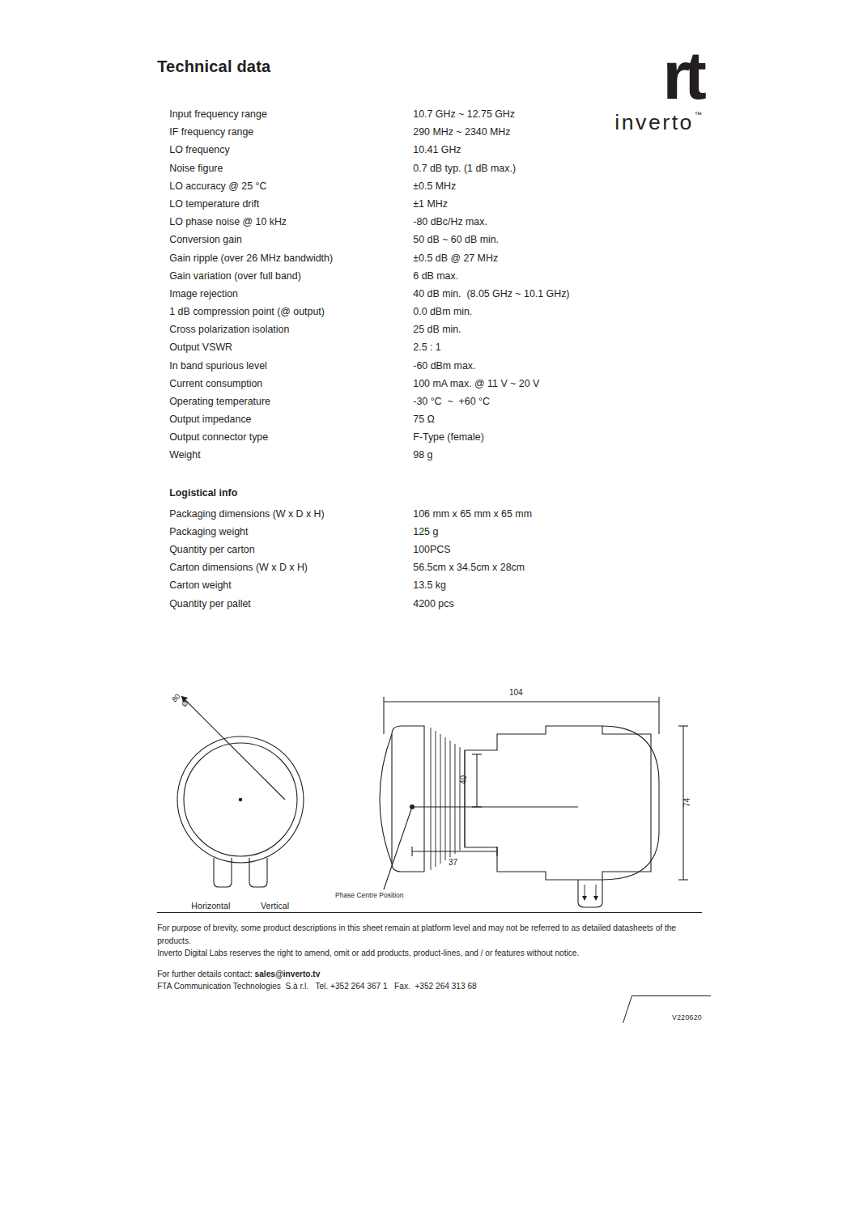rt inverto™
Technical data
| Input frequency range | 10.7 GHz ~ 12.75 GHz |
| IF frequency range | 290 MHz ~ 2340 MHz |
| LO frequency | 10.41 GHz |
| Noise figure | 0.7 dB typ. (1 dB max.) |
| LO accuracy @ 25 °C | ±0.5 MHz |
| LO temperature drift | ±1 MHz |
| LO phase noise @ 10 kHz | -80 dBc/Hz max. |
| Conversion gain | 50 dB ~ 60 dB min. |
| Gain ripple (over 26 MHz bandwidth) | ±0.5 dB @ 27 MHz |
| Gain variation (over full band) | 6 dB max. |
| Image rejection | 40 dB min. (8.05 GHz ~ 10.1 GHz) |
| 1 dB compression point (@ output) | 0.0 dBm min. |
| Cross polarization isolation | 25 dB min. |
| Output VSWR | 2.5 : 1 |
| In band spurious level | -60 dBm max. |
| Current consumption | 100 mA max. @ 11 V ~ 20 V |
| Operating temperature | -30 °C ~ +60 °C |
| Output impedance | 75 Ω |
| Output connector type | F-Type (female) |
| Weight | 98 g |
Logistical info
| Packaging dimensions (W x D x H) | 106 mm x 65 mm x 65 mm |
| Packaging weight | 125 g |
| Quantity per carton | 100PCS |
| Carton dimensions (W x D x H) | 56.5cm x 34.5cm x 28cm |
| Carton weight | 13.5 kg |
| Quantity per pallet | 4200 pcs |
Ø 80
Horizontal Vertical
104 74 40 37 Phase Centre Position
For purpose of brevity, some product descriptions in this sheet remain at platform level and may not be referred to as detailed datasheets of the products.
Inverto Digital Labs reserves the right to amend, omit or add products, product-lines, and / or features without notice.
For further details contact: sales@inverto.tv
FTA Communication Technologies S.à r.l. Tel. +352 264 367 1 Fax. +352 264 313 68
V220620